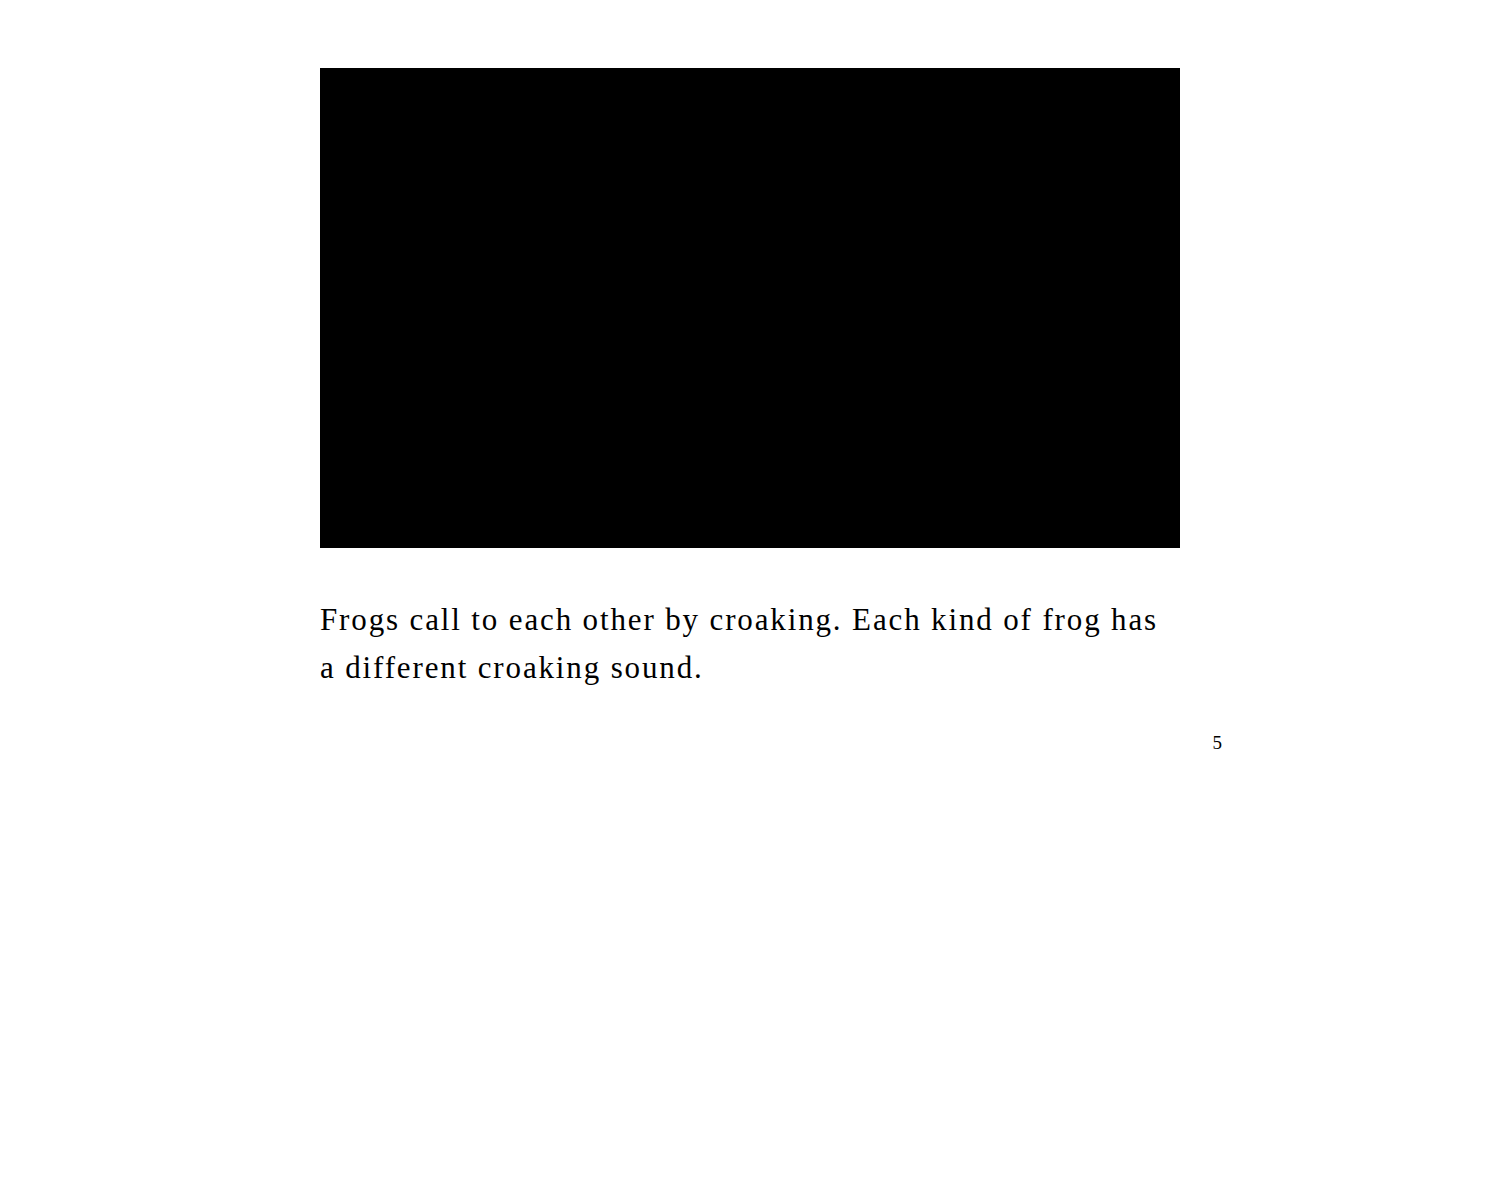Frogs call to each other by croaking. Each kind of frog has a different croaking sound.
5